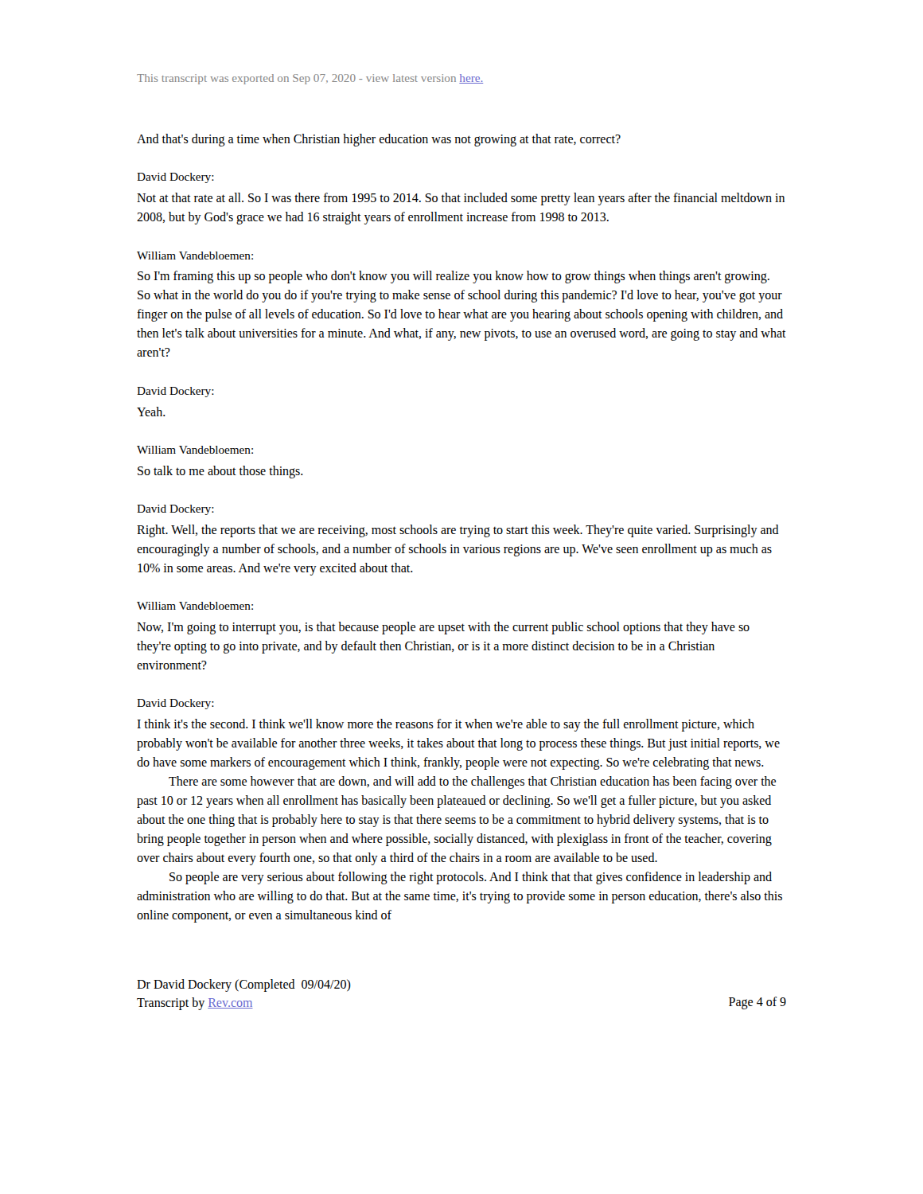This transcript was exported on Sep 07, 2020 - view latest version here.
And that's during a time when Christian higher education was not growing at that rate, correct?
David Dockery:
Not at that rate at all. So I was there from 1995 to 2014. So that included some pretty lean years after the financial meltdown in 2008, but by God's grace we had 16 straight years of enrollment increase from 1998 to 2013.
William Vandebloemen:
So I'm framing this up so people who don't know you will realize you know how to grow things when things aren't growing. So what in the world do you do if you're trying to make sense of school during this pandemic? I'd love to hear, you've got your finger on the pulse of all levels of education. So I'd love to hear what are you hearing about schools opening with children, and then let's talk about universities for a minute. And what, if any, new pivots, to use an overused word, are going to stay and what aren't?
David Dockery:
Yeah.
William Vandebloemen:
So talk to me about those things.
David Dockery:
Right. Well, the reports that we are receiving, most schools are trying to start this week. They're quite varied. Surprisingly and encouragingly a number of schools, and a number of schools in various regions are up. We've seen enrollment up as much as 10% in some areas. And we're very excited about that.
William Vandebloemen:
Now, I'm going to interrupt you, is that because people are upset with the current public school options that they have so they're opting to go into private, and by default then Christian, or is it a more distinct decision to be in a Christian environment?
David Dockery:
I think it's the second. I think we'll know more the reasons for it when we're able to say the full enrollment picture, which probably won't be available for another three weeks, it takes about that long to process these things. But just initial reports, we do have some markers of encouragement which I think, frankly, people were not expecting. So we're celebrating that news.
There are some however that are down, and will add to the challenges that Christian education has been facing over the past 10 or 12 years when all enrollment has basically been plateaued or declining. So we'll get a fuller picture, but you asked about the one thing that is probably here to stay is that there seems to be a commitment to hybrid delivery systems, that is to bring people together in person when and where possible, socially distanced, with plexiglass in front of the teacher, covering over chairs about every fourth one, so that only a third of the chairs in a room are available to be used.
So people are very serious about following the right protocols. And I think that that gives confidence in leadership and administration who are willing to do that. But at the same time, it's trying to provide some in person education, there's also this online component, or even a simultaneous kind of
Dr David Dockery (Completed 09/04/20)
Transcript by Rev.com
Page 4 of 9